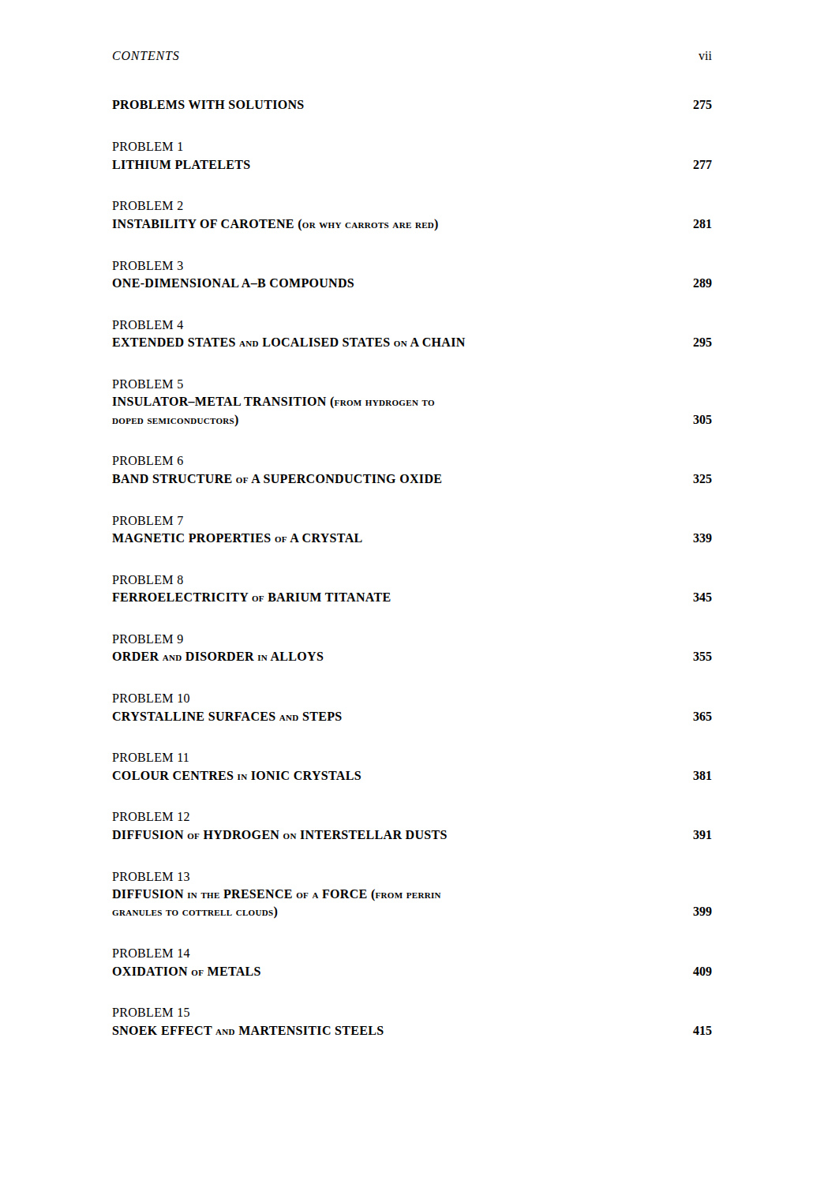CONTENTS vii
PROBLEMS WITH SOLUTIONS 275
PROBLEM 1 LITHIUM PLATELETS 277
PROBLEM 2 INSTABILITY OF CAROTENE (or why carrots are red) 281
PROBLEM 3 ONE-DIMENSIONAL A–B COMPOUNDS 289
PROBLEM 4 EXTENDED STATES and LOCALISED STATES on A CHAIN 295
PROBLEM 5 INSULATOR–METAL TRANSITION (from hydrogen to
doped semiconductors) 305
PROBLEM 6 BAND STRUCTURE of A SUPERCONDUCTING OXIDE 325
PROBLEM 7 MAGNETIC PROPERTIES of A CRYSTAL 339
PROBLEM 8 FERROELECTRICITY of BARIUM TITANATE 345
PROBLEM 9 ORDER and DISORDER in ALLOYS 355
PROBLEM 10 CRYSTALLINE SURFACES and STEPS 365
PROBLEM 11 COLOUR CENTRES in IONIC CRYSTALS 381
PROBLEM 12 DIFFUSION of HYDROGEN on INTERSTELLAR DUSTS 391
PROBLEM 13 DIFFUSION in the PRESENCE of a FORCE (from Perrin
granules to Cottrell clouds) 399
PROBLEM 14 OXIDATION of METALS 409
PROBLEM 15 SNOEK EFFECT and MARTENSITIC STEELS 415